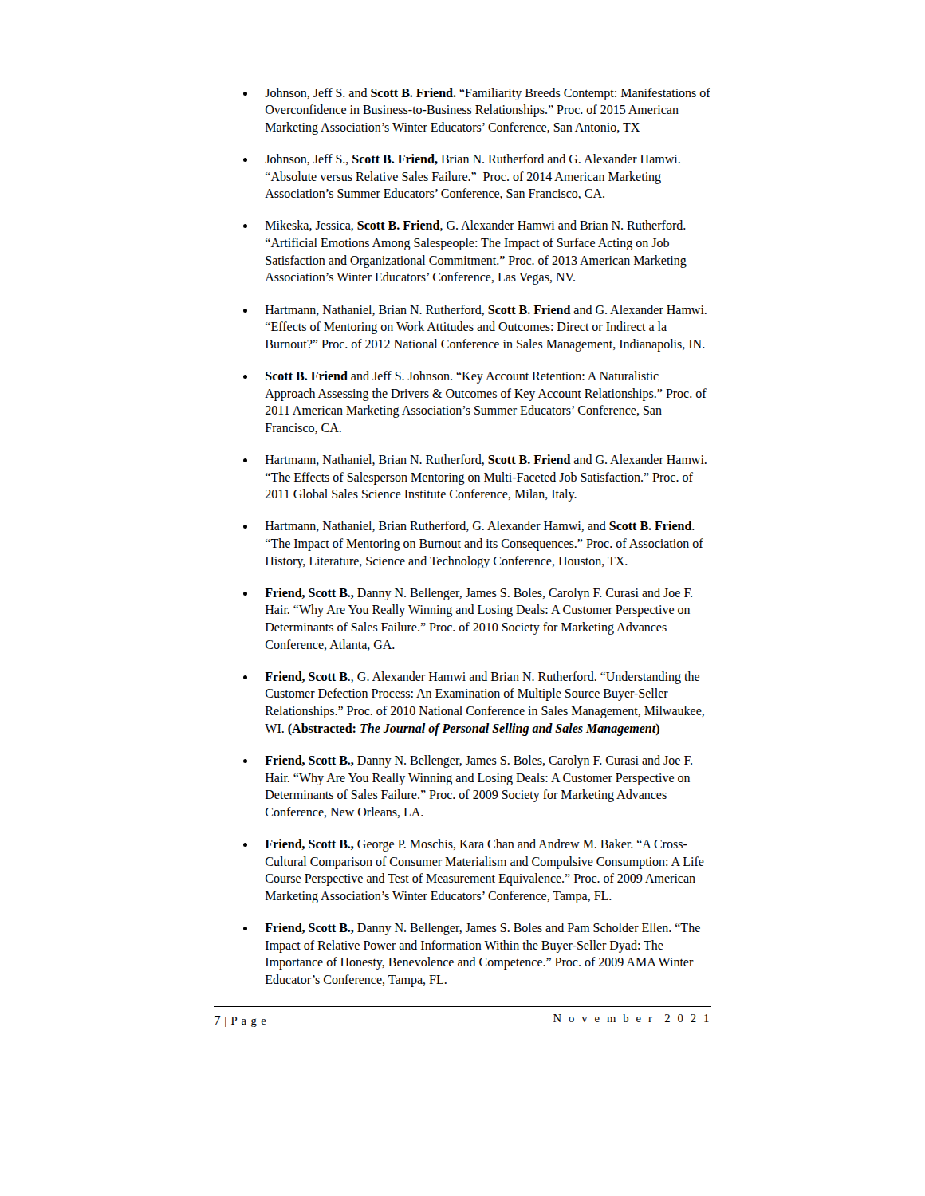Johnson, Jeff S. and Scott B. Friend. “Familiarity Breeds Contempt: Manifestations of Overconfidence in Business-to-Business Relationships.” Proc. of 2015 American Marketing Association’s Winter Educators’ Conference, San Antonio, TX
Johnson, Jeff S., Scott B. Friend, Brian N. Rutherford and G. Alexander Hamwi. “Absolute versus Relative Sales Failure.” Proc. of 2014 American Marketing Association’s Summer Educators’ Conference, San Francisco, CA.
Mikeska, Jessica, Scott B. Friend, G. Alexander Hamwi and Brian N. Rutherford. “Artificial Emotions Among Salespeople: The Impact of Surface Acting on Job Satisfaction and Organizational Commitment.” Proc. of 2013 American Marketing Association’s Winter Educators’ Conference, Las Vegas, NV.
Hartmann, Nathaniel, Brian N. Rutherford, Scott B. Friend and G. Alexander Hamwi. “Effects of Mentoring on Work Attitudes and Outcomes: Direct or Indirect a la Burnout?” Proc. of 2012 National Conference in Sales Management, Indianapolis, IN.
Scott B. Friend and Jeff S. Johnson. “Key Account Retention: A Naturalistic Approach Assessing the Drivers & Outcomes of Key Account Relationships.” Proc. of 2011 American Marketing Association’s Summer Educators’ Conference, San Francisco, CA.
Hartmann, Nathaniel, Brian N. Rutherford, Scott B. Friend and G. Alexander Hamwi. “The Effects of Salesperson Mentoring on Multi-Faceted Job Satisfaction.” Proc. of 2011 Global Sales Science Institute Conference, Milan, Italy.
Hartmann, Nathaniel, Brian Rutherford, G. Alexander Hamwi, and Scott B. Friend. “The Impact of Mentoring on Burnout and its Consequences.” Proc. of Association of History, Literature, Science and Technology Conference, Houston, TX.
Friend, Scott B., Danny N. Bellenger, James S. Boles, Carolyn F. Curasi and Joe F. Hair. “Why Are You Really Winning and Losing Deals: A Customer Perspective on Determinants of Sales Failure.” Proc. of 2010 Society for Marketing Advances Conference, Atlanta, GA.
Friend, Scott B., G. Alexander Hamwi and Brian N. Rutherford. “Understanding the Customer Defection Process: An Examination of Multiple Source Buyer-Seller Relationships.” Proc. of 2010 National Conference in Sales Management, Milwaukee, WI. (Abstracted: The Journal of Personal Selling and Sales Management)
Friend, Scott B., Danny N. Bellenger, James S. Boles, Carolyn F. Curasi and Joe F. Hair. “Why Are You Really Winning and Losing Deals: A Customer Perspective on Determinants of Sales Failure.” Proc. of 2009 Society for Marketing Advances Conference, New Orleans, LA.
Friend, Scott B., George P. Moschis, Kara Chan and Andrew M. Baker. “A Cross-Cultural Comparison of Consumer Materialism and Compulsive Consumption: A Life Course Perspective and Test of Measurement Equivalence.” Proc. of 2009 American Marketing Association’s Winter Educators’ Conference, Tampa, FL.
Friend, Scott B., Danny N. Bellenger, James S. Boles and Pam Scholder Ellen. “The Impact of Relative Power and Information Within the Buyer-Seller Dyad: The Importance of Honesty, Benevolence and Competence.” Proc. of 2009 AMA Winter Educator’s Conference, Tampa, FL.
7 | P a g e
N o v e m b e r 2 0 2 1